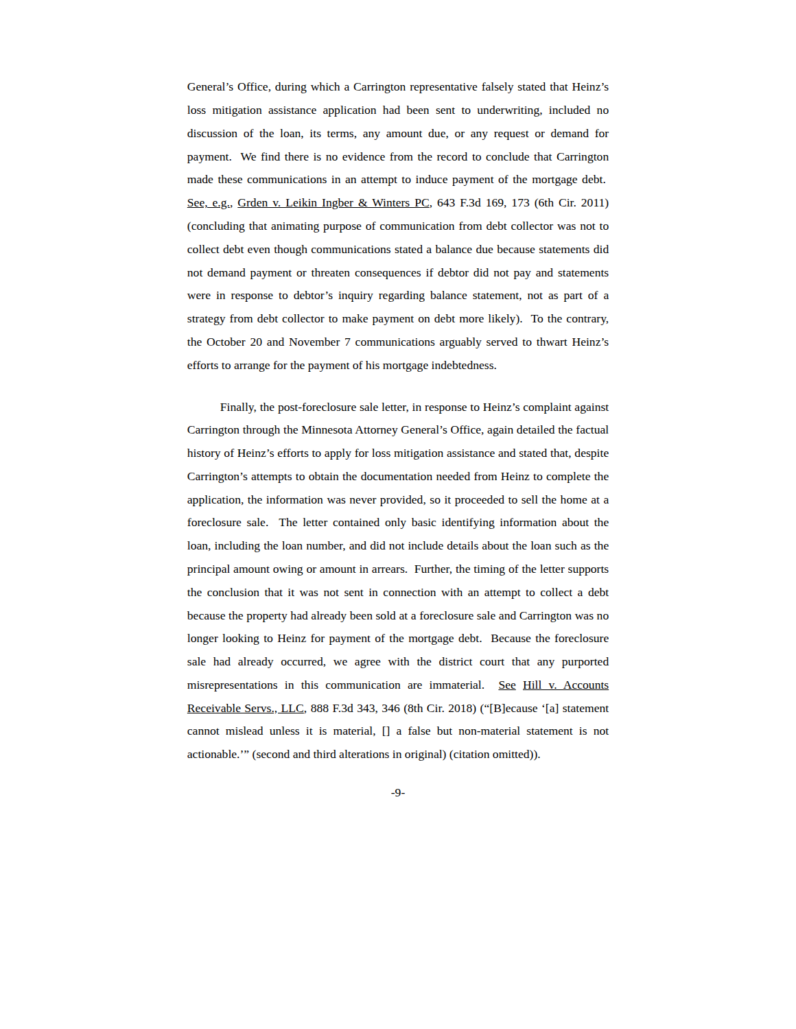General’s Office, during which a Carrington representative falsely stated that Heinz’s loss mitigation assistance application had been sent to underwriting, included no discussion of the loan, its terms, any amount due, or any request or demand for payment. We find there is no evidence from the record to conclude that Carrington made these communications in an attempt to induce payment of the mortgage debt. See, e.g., Grden v. Leikin Ingber & Winters PC, 643 F.3d 169, 173 (6th Cir. 2011) (concluding that animating purpose of communication from debt collector was not to collect debt even though communications stated a balance due because statements did not demand payment or threaten consequences if debtor did not pay and statements were in response to debtor’s inquiry regarding balance statement, not as part of a strategy from debt collector to make payment on debt more likely). To the contrary, the October 20 and November 7 communications arguably served to thwart Heinz’s efforts to arrange for the payment of his mortgage indebtedness.
Finally, the post-foreclosure sale letter, in response to Heinz’s complaint against Carrington through the Minnesota Attorney General’s Office, again detailed the factual history of Heinz’s efforts to apply for loss mitigation assistance and stated that, despite Carrington’s attempts to obtain the documentation needed from Heinz to complete the application, the information was never provided, so it proceeded to sell the home at a foreclosure sale. The letter contained only basic identifying information about the loan, including the loan number, and did not include details about the loan such as the principal amount owing or amount in arrears. Further, the timing of the letter supports the conclusion that it was not sent in connection with an attempt to collect a debt because the property had already been sold at a foreclosure sale and Carrington was no longer looking to Heinz for payment of the mortgage debt. Because the foreclosure sale had already occurred, we agree with the district court that any purported misrepresentations in this communication are immaterial. See Hill v. Accounts Receivable Servs., LLC, 888 F.3d 343, 346 (8th Cir. 2018) (“[B]ecause ‘[a] statement cannot mislead unless it is material, [] a false but non-material statement is not actionable.’” (second and third alterations in original) (citation omitted)).
-9-